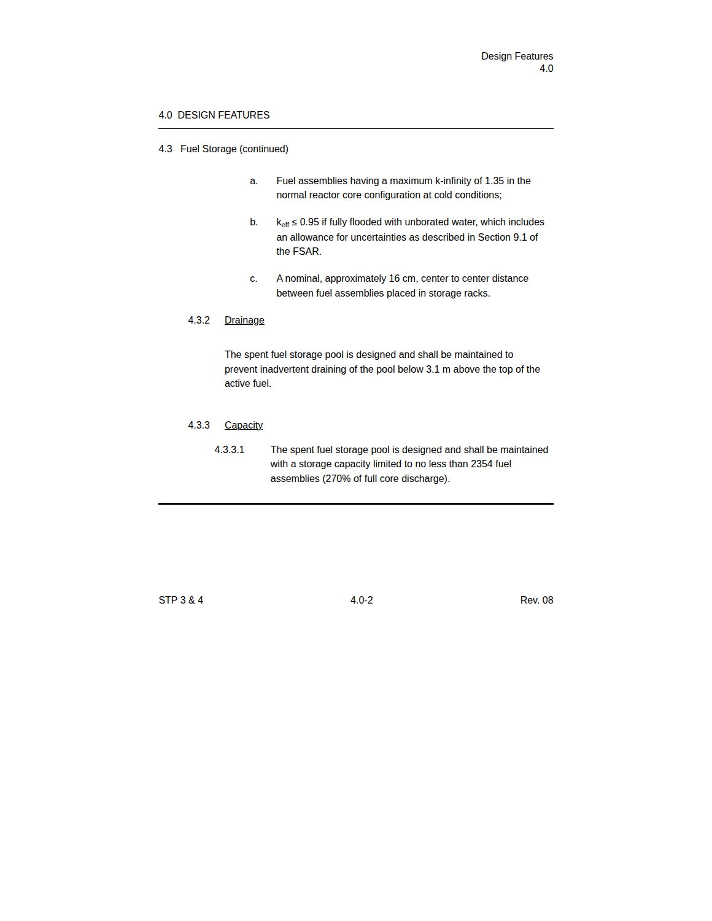Design Features
4.0
4.0 DESIGN FEATURES
4.3 Fuel Storage (continued)
a. Fuel assemblies having a maximum k-infinity of 1.35 in the normal reactor core configuration at cold conditions;
b. keff ≤ 0.95 if fully flooded with unborated water, which includes an allowance for uncertainties as described in Section 9.1 of the FSAR.
c. A nominal, approximately 16 cm, center to center distance between fuel assemblies placed in storage racks.
4.3.2
Drainage
The spent fuel storage pool is designed and shall be maintained to prevent inadvertent draining of the pool below 3.1 m above the top of the active fuel.
4.3.3
Capacity
4.3.3.1
The spent fuel storage pool is designed and shall be maintained with a storage capacity limited to no less than 2354 fuel assemblies (270% of full core discharge).
STP 3 & 4
4.0-2
Rev. 08